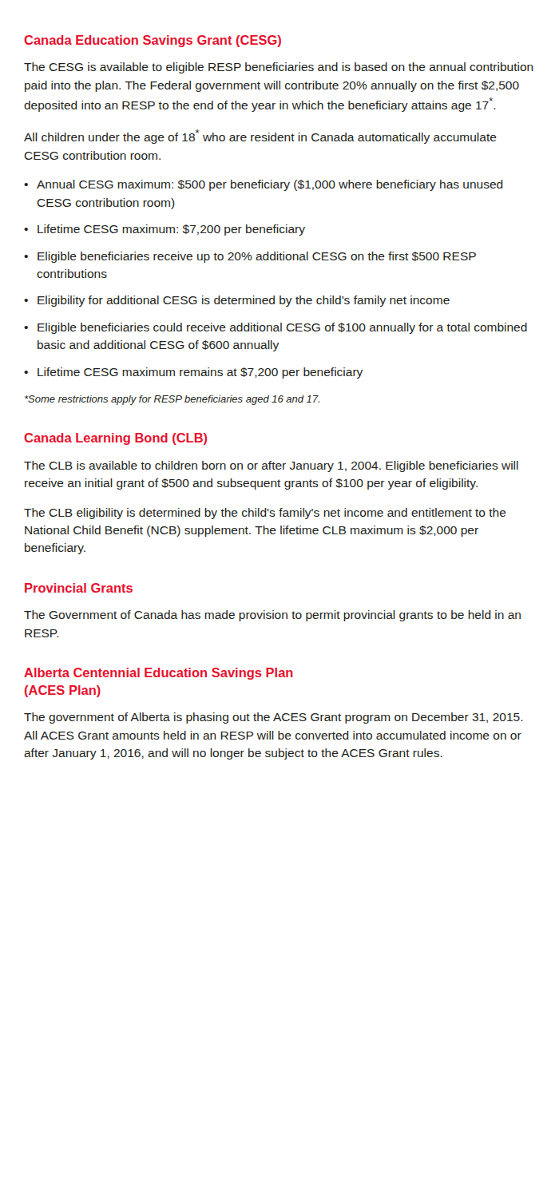Canada Education Savings Grant (CESG)
The CESG is available to eligible RESP beneficiaries and is based on the annual contribution paid into the plan. The Federal government will contribute 20% annually on the first $2,500 deposited into an RESP to the end of the year in which the beneficiary attains age 17*.
All children under the age of 18* who are resident in Canada automatically accumulate CESG contribution room.
Annual CESG maximum: $500 per beneficiary ($1,000 where beneficiary has unused CESG contribution room)
Lifetime CESG maximum: $7,200 per beneficiary
Eligible beneficiaries receive up to 20% additional CESG on the first $500 RESP contributions
Eligibility for additional CESG is determined by the child's family net income
Eligible beneficiaries could receive additional CESG of $100 annually for a total combined basic and additional CESG of $600 annually
Lifetime CESG maximum remains at $7,200 per beneficiary
*Some restrictions apply for RESP beneficiaries aged 16 and 17.
Canada Learning Bond (CLB)
The CLB is available to children born on or after January 1, 2004. Eligible beneficiaries will receive an initial grant of $500 and subsequent grants of $100 per year of eligibility.
The CLB eligibility is determined by the child's family's net income and entitlement to the National Child Benefit (NCB) supplement. The lifetime CLB maximum is $2,000 per beneficiary.
Provincial Grants
The Government of Canada has made provision to permit provincial grants to be held in an RESP.
Alberta Centennial Education Savings Plan
(ACES Plan)
The government of Alberta is phasing out the ACES Grant program on December 31, 2015. All ACES Grant amounts held in an RESP will be converted into accumulated income on or after January 1, 2016, and will no longer be subject to the ACES Grant rules.